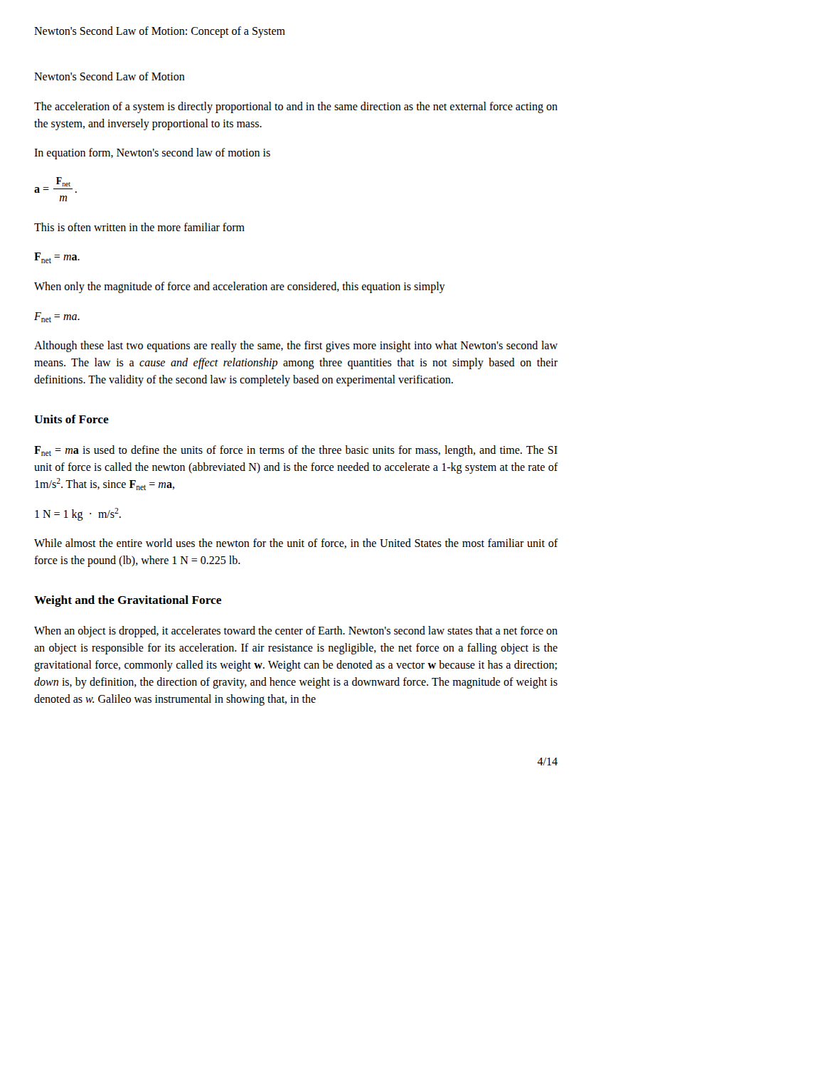Newton's Second Law of Motion: Concept of a System
Newton's Second Law of Motion
The acceleration of a system is directly proportional to and in the same direction as the net external force acting on the system, and inversely proportional to its mass.
In equation form, Newton's second law of motion is
a = Fnet m.
This is often written in the more familiar form
Fnet = ma.
When only the magnitude of force and acceleration are considered, this equation is simply
Fnet = ma.
Although these last two equations are really the same, the first gives more insight into what Newton's second law means. The law is a cause and effect relationship among three quantities that is not simply based on their definitions. The validity of the second law is completely based on experimental verification.
Units of Force
Fnet = ma is used to define the units of force in terms of the three basic units for mass, length, and time. The SI unit of force is called the newton (abbreviated N) and is the force needed to accelerate a 1-kg system at the rate of 1m/s2. That is, since Fnet = ma,
1 N = 1 kg · m/s2.
While almost the entire world uses the newton for the unit of force, in the United States the most familiar unit of force is the pound (lb), where 1 N = 0.225 lb.
Weight and the Gravitational Force
When an object is dropped, it accelerates toward the center of Earth. Newton's second law states that a net force on an object is responsible for its acceleration. If air resistance is negligible, the net force on a falling object is the gravitational force, commonly called its weight w. Weight can be denoted as a vector w because it has a direction; down is, by definition, the direction of gravity, and hence weight is a downward force. The magnitude of weight is denoted as w. Galileo was instrumental in showing that, in the
4/14